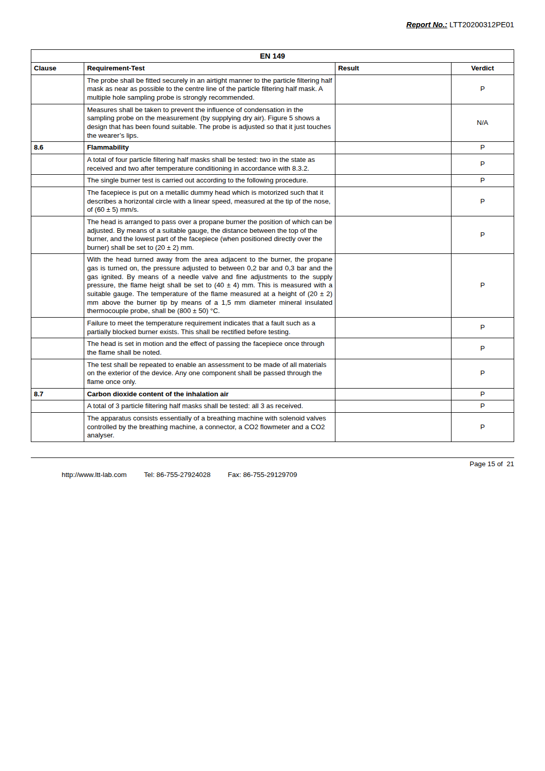Report No.: LTT20200312PE01
EN 149
| Clause | Requirement-Test | Result | Verdict |
| --- | --- | --- | --- |
| | The probe shall be fitted securely in an airtight manner to the particle filtering half mask as near as possible to the centre line of the particle filtering half mask. A multiple hole sampling probe is strongly recommended. | | P |
| | Measures shall be taken to prevent the influence of condensation in the sampling probe on the measurement (by supplying dry air). Figure 5 shows a design that has been found suitable. The probe is adjusted so that it just touches the wearer’s lips. | | N/A |
| 8.6 | Flammability | | P |
| | A total of four particle filtering half masks shall be tested: two in the state as received and two after temperature conditioning in accordance with 8.3.2. | | P |
| | The single burner test is carried out according to the following procedure. | | P |
| | The facepiece is put on a metallic dummy head which is motorized such that it describes a horizontal circle with a linear speed, measured at the tip of the nose, of (60 ± 5) mm/s. | | P |
| | The head is arranged to pass over a propane burner the position of which can be adjusted. By means of a suitable gauge, the distance between the top of the burner, and the lowest part of the facepiece (when positioned directly over the burner) shall be set to (20 ± 2) mm. | | P |
| | With the head turned away from the area adjacent to the burner, the propane gas is turned on, the pressure adjusted to between 0,2 bar and 0,3 bar and the gas ignited. By means of a needle valve and fine adjustments to the supply pressure, the flame heigt shall be set to (40 ± 4) mm. This is measured with a suitable gauge. The temperature of the flame measured at a height of (20 ± 2) mm above the burner tip by means of a 1,5 mm diameter mineral insulated thermocouple probe, shall be (800 ± 50) °C. | | P |
| | Failure to meet the temperature requirement indicates that a fault such as a partially blocked burner exists. This shall be rectified before testing. | | P |
| | The head is set in motion and the effect of passing the facepiece once through the flame shall be noted. | | P |
| | The test shall be repeated to enable an assessment to be made of all materials on the exterior of the device. Any one component shall be passed through the flame once only. | | P |
| 8.7 | Carbon dioxide content of the inhalation air | | P |
| | A total of 3 particle filtering half masks shall be tested: all 3 as received. | | P |
| | The apparatus consists essentially of a breathing machine with solenoid valves controlled by the breathing machine, a connector, a CO2 flowmeter and a CO2 analyser. | | P |
Page 15 of 21
http://www.ltt-lab.com Tel: 86-755-27924028 Fax: 86-755-29129709